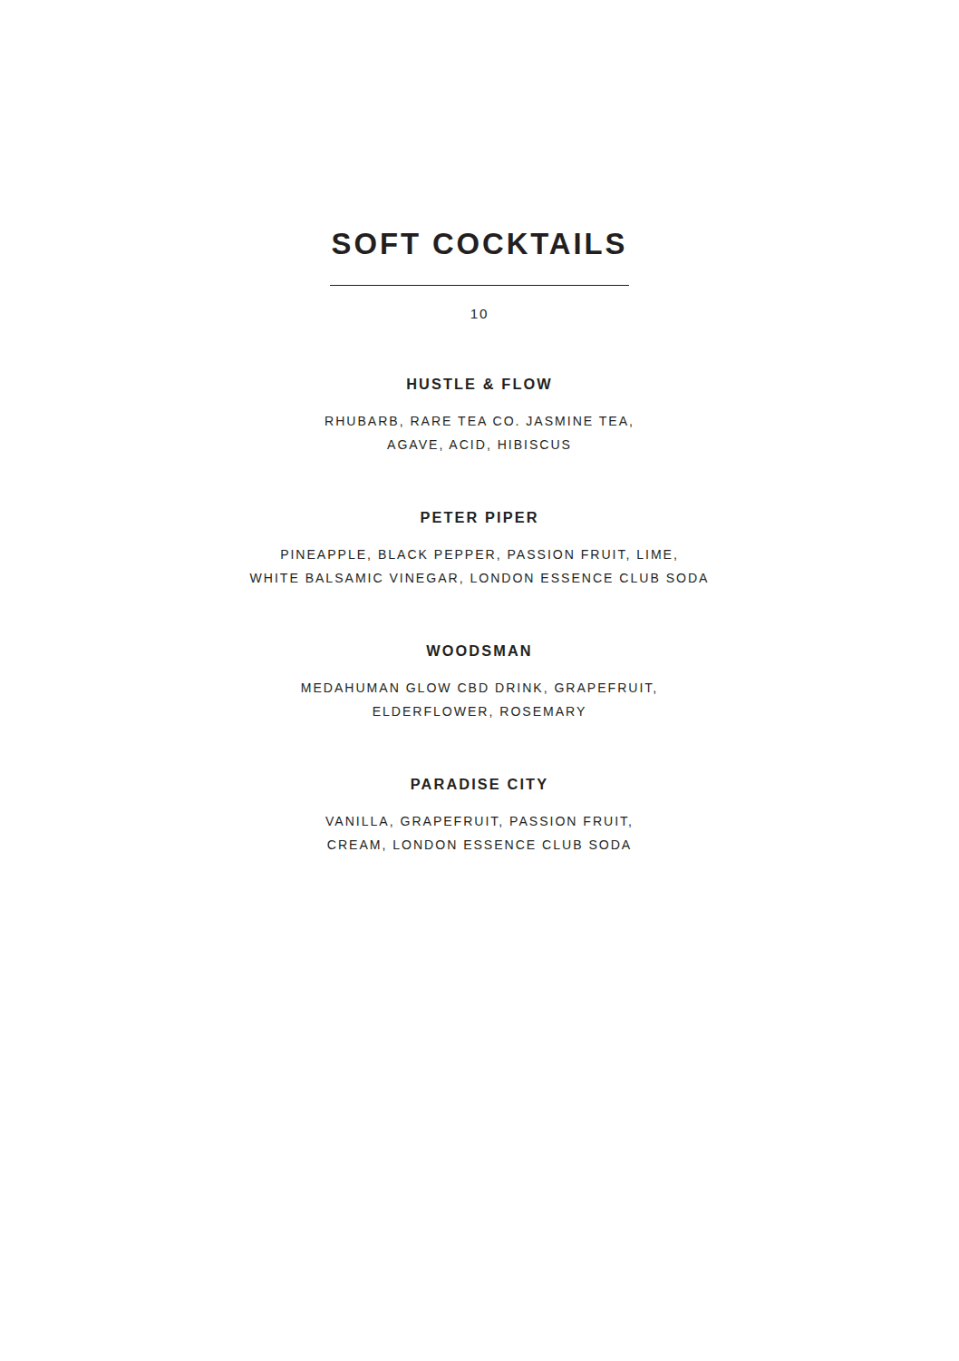Soft Cocktails
10
Hustle & Flow
Rhubarb, Rare Tea Co. Jasmine Tea,
Agave, Acid, Hibiscus
Peter Piper
Pineapple, Black Pepper, Passion Fruit, Lime,
White Balsamic Vinegar, London Essence Club Soda
Woodsman
Medahuman Glow CBD Drink, Grapefruit,
Elderflower, Rosemary
Paradise City
Vanilla, Grapefruit, Passion Fruit,
Cream, London Essence Club Soda